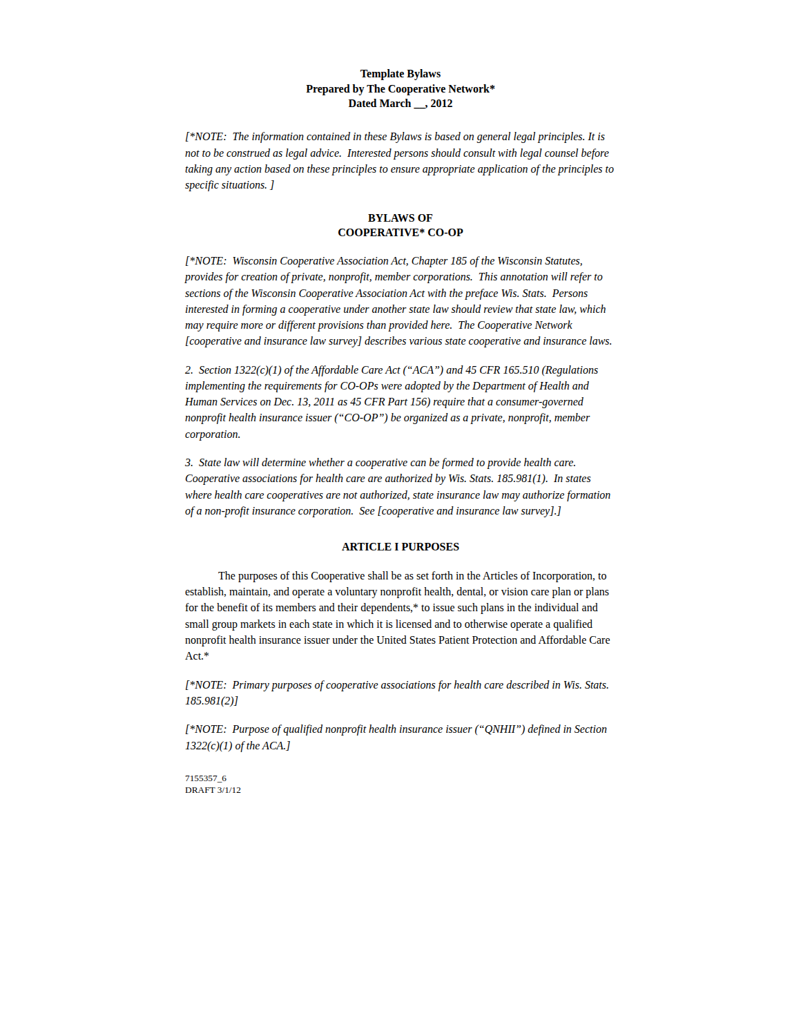Template Bylaws
Prepared by The Cooperative Network*
Dated March __, 2012
[*NOTE: The information contained in these Bylaws is based on general legal principles. It is not to be construed as legal advice. Interested persons should consult with legal counsel before taking any action based on these principles to ensure appropriate application of the principles to specific situations. ]
BYLAWS OF COOPERATIVE* CO-OP
[*NOTE: Wisconsin Cooperative Association Act, Chapter 185 of the Wisconsin Statutes, provides for creation of private, nonprofit, member corporations. This annotation will refer to sections of the Wisconsin Cooperative Association Act with the preface Wis. Stats. Persons interested in forming a cooperative under another state law should review that state law, which may require more or different provisions than provided here. The Cooperative Network [cooperative and insurance law survey] describes various state cooperative and insurance laws.
2. Section 1322(c)(1) of the Affordable Care Act (“ACA”) and 45 CFR 165.510 (Regulations implementing the requirements for CO-OPs were adopted by the Department of Health and Human Services on Dec. 13, 2011 as 45 CFR Part 156) require that a consumer-governed nonprofit health insurance issuer (“CO-OP”) be organized as a private, nonprofit, member corporation.
3. State law will determine whether a cooperative can be formed to provide health care. Cooperative associations for health care are authorized by Wis. Stats. 185.981(1). In states where health care cooperatives are not authorized, state insurance law may authorize formation of a non-profit insurance corporation. See [cooperative and insurance law survey].]
ARTICLE I PURPOSES
The purposes of this Cooperative shall be as set forth in the Articles of Incorporation, to establish, maintain, and operate a voluntary nonprofit health, dental, or vision care plan or plans for the benefit of its members and their dependents,* to issue such plans in the individual and small group markets in each state in which it is licensed and to otherwise operate a qualified nonprofit health insurance issuer under the United States Patient Protection and Affordable Care Act.*
[*NOTE: Primary purposes of cooperative associations for health care described in Wis. Stats. 185.981(2)]
[*NOTE: Purpose of qualified nonprofit health insurance issuer (“QNHII”) defined in Section 1322(c)(1) of the ACA.]
7155357_6
DRAFT 3/1/12